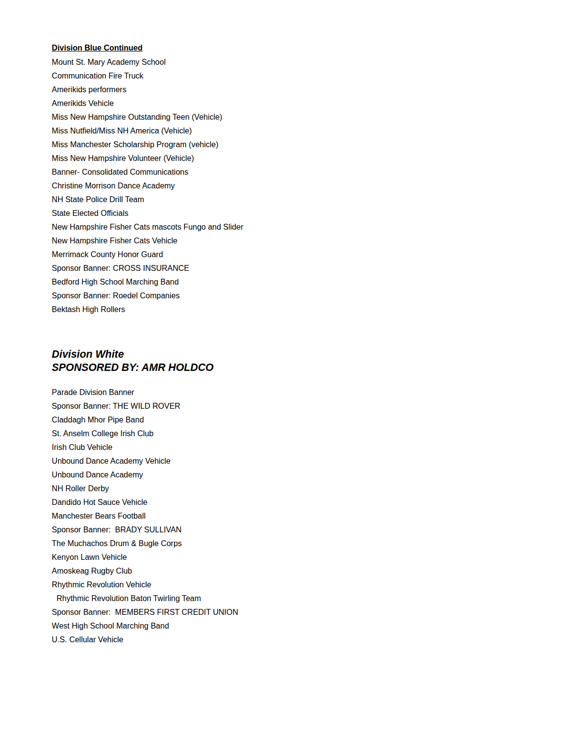Division Blue Continued
Mount St. Mary Academy School
Communication Fire Truck
Amerikids performers
Amerikids Vehicle
Miss New Hampshire Outstanding Teen (Vehicle)
Miss Nutfield/Miss NH America (Vehicle)
Miss Manchester Scholarship Program (vehicle)
Miss New Hampshire Volunteer (Vehicle)
Banner- Consolidated Communications
Christine Morrison Dance Academy
NH State Police Drill Team
State Elected Officials
New Hampshire Fisher Cats mascots Fungo and Slider
New Hampshire Fisher Cats Vehicle
Merrimack County Honor Guard
Sponsor Banner: CROSS INSURANCE
Bedford High School Marching Band
Sponsor Banner: Roedel Companies
Bektash High Rollers
Division White
SPONSORED BY: AMR HOLDCO
Parade Division Banner
Sponsor Banner: THE WILD ROVER
Claddagh Mhor Pipe Band
St. Anselm College Irish Club
Irish Club Vehicle
Unbound Dance Academy Vehicle
Unbound Dance Academy
NH Roller Derby
Dandido Hot Sauce Vehicle
Manchester Bears Football
Sponsor Banner: BRADY SULLIVAN
The Muchachos Drum & Bugle Corps
Kenyon Lawn Vehicle
Amoskeag Rugby Club
Rhythmic Revolution Vehicle
Rhythmic Revolution Baton Twirling Team
Sponsor Banner: MEMBERS FIRST CREDIT UNION
West High School Marching Band
U.S. Cellular Vehicle